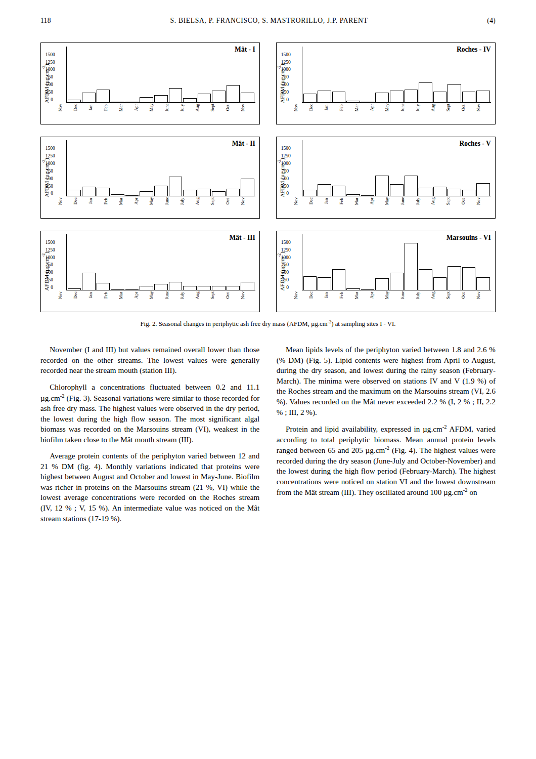118 S. Bielsa, P. Francisco, S. Mastrorillo, J.P. Parent (4)
Mât - I AFDM (µg.cm-2)
1500
1250
1000
750
500
250
0
Nov Dec Jan Feb Mar Apr May June July Aug Sept Oct Nov
Roches - IV AFDM (µg.cm-2)
1500
1250
1000
750
500
250
0
Nov Dec Jan Feb Mar Apr May June July Aug Sept Oct Nov
Mât - II AFDM (µg.cm-2)
1500
1250
1000
750
500
250
0
Nov Dec Jan Feb Mar Apr May June July Aug Sept Oct Nov
Roches - V AFDM (µg.cm-2)
1500
1250
1000
750
500
250
0
Nov Dec Jan Feb Mar Apr May June July Aug Sept Oct Nov
Mât - III AFDM (µg.cm-2)
1500
1250
1000
750
500
250
0
Nov Dec Jan Feb Mar Apr May June July Aug Sept Oct Nov
Marsouins - VI AFDM (µg.cm-2)
1500
1250
1000
750
500
250
0
Nov Dec Jan Feb Mar Apr May June July Aug Sept Oct Nov
Fig. 2. Seasonal changes in periphytic ash free dry mass (AFDM, µg.cm-2) at sampling sites I - VI.
November (I and III) but values remained overall lower than those recorded on the other streams. The lowest values were generally recorded near the stream mouth (station III).
Chlorophyll a concentrations fluctuated between 0.2 and 11.1 µg.cm-2 (Fig. 3). Seasonal variations were similar to those recorded for ash free dry mass. The highest values were observed in the dry period, the lowest during the high flow season. The most significant algal biomass was recorded on the Marsouins stream (VI), weakest in the biofilm taken close to the Mât mouth stream (III).
Average protein contents of the periphyton varied between 12 and 21 % DM (fig. 4). Monthly variations indicated that proteins were highest between August and October and lowest in May-June. Biofilm was richer in proteins on the Marsouins stream (21 %, VI) while the lowest average concentrations were recorded on the Roches stream (IV, 12 % ; V, 15 %). An intermediate value was noticed on the Mât stream stations (17-19 %).
Mean lipids levels of the periphyton varied between 1.8 and 2.6 % (% DM) (Fig. 5). Lipid contents were highest from April to August, during the dry season, and lowest during the rainy season (February-March). The minima were observed on stations IV and V (1.9 %) of the Roches stream and the maximum on the Marsouins stream (VI, 2.6 %). Values recorded on the Mât never exceeded 2.2 % (I, 2 % ; II, 2.2 % ; III, 2 %).
Protein and lipid availability, expressed in µg.cm-2 AFDM, varied according to total periphytic biomass. Mean annual protein levels ranged between 65 and 205 µg.cm-2 (Fig. 4). The highest values were recorded during the dry season (June-July and October-November) and the lowest during the high flow period (February-March). The highest concentrations were noticed on station VI and the lowest downstream from the Mât stream (III). They oscillated around 100 µg.cm-2 on